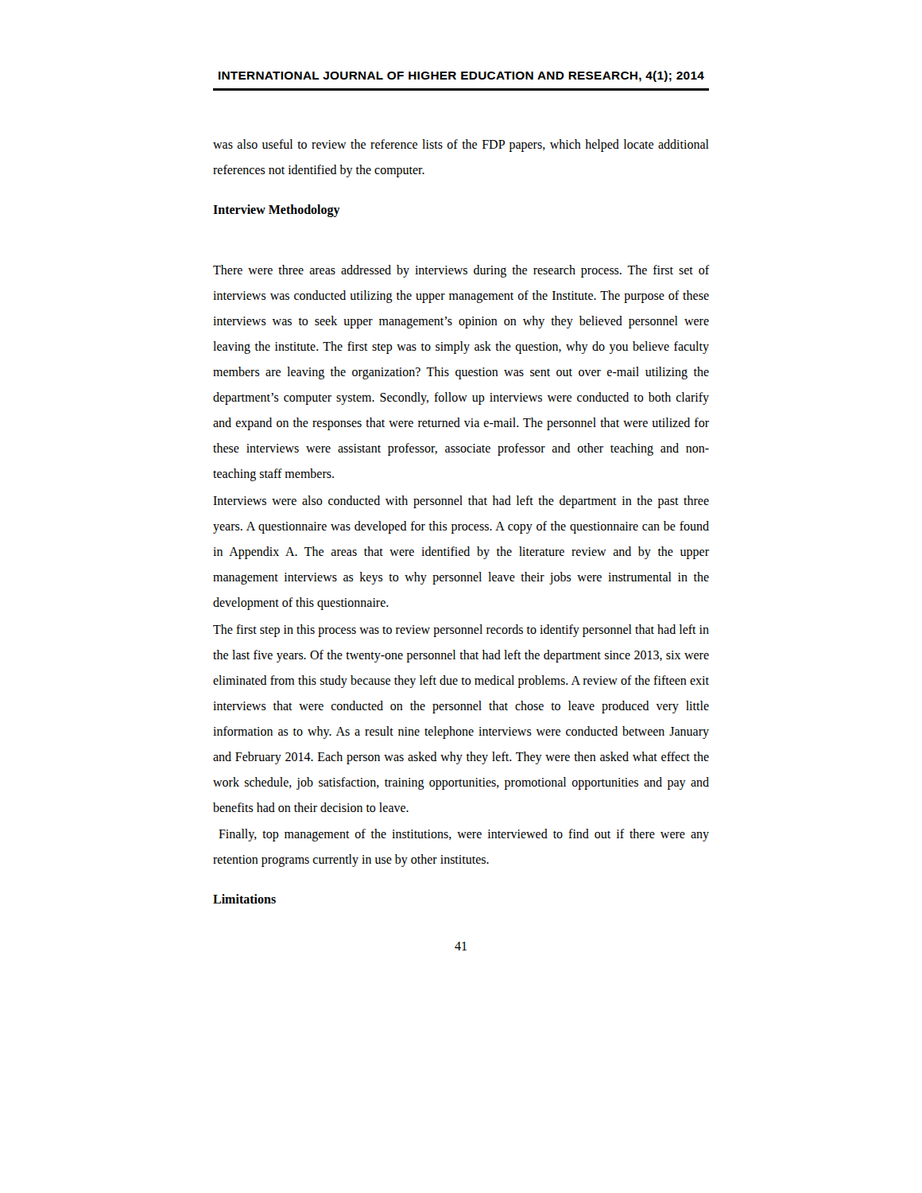INTERNATIONAL JOURNAL OF HIGHER EDUCATION AND RESEARCH, 4(1); 2014
was also useful to review the reference lists of the FDP papers, which helped locate additional references not identified by the computer.
Interview Methodology
There were three areas addressed by interviews during the research process. The first set of interviews was conducted utilizing the upper management of the Institute. The purpose of these interviews was to seek upper management’s opinion on why they believed personnel were leaving the institute. The first step was to simply ask the question, why do you believe faculty members are leaving the organization? This question was sent out over e-mail utilizing the department’s computer system. Secondly, follow up interviews were conducted to both clarify and expand on the responses that were returned via e-mail. The personnel that were utilized for these interviews were assistant professor, associate professor and other teaching and non-teaching staff members.
Interviews were also conducted with personnel that had left the department in the past three years. A questionnaire was developed for this process. A copy of the questionnaire can be found in Appendix A. The areas that were identified by the literature review and by the upper management interviews as keys to why personnel leave their jobs were instrumental in the development of this questionnaire.
The first step in this process was to review personnel records to identify personnel that had left in the last five years. Of the twenty-one personnel that had left the department since 2013, six were eliminated from this study because they left due to medical problems. A review of the fifteen exit interviews that were conducted on the personnel that chose to leave produced very little information as to why. As a result nine telephone interviews were conducted between January and February 2014. Each person was asked why they left. They were then asked what effect the work schedule, job satisfaction, training opportunities, promotional opportunities and pay and benefits had on their decision to leave.
Finally, top management of the institutions, were interviewed to find out if there were any retention programs currently in use by other institutes.
Limitations
41